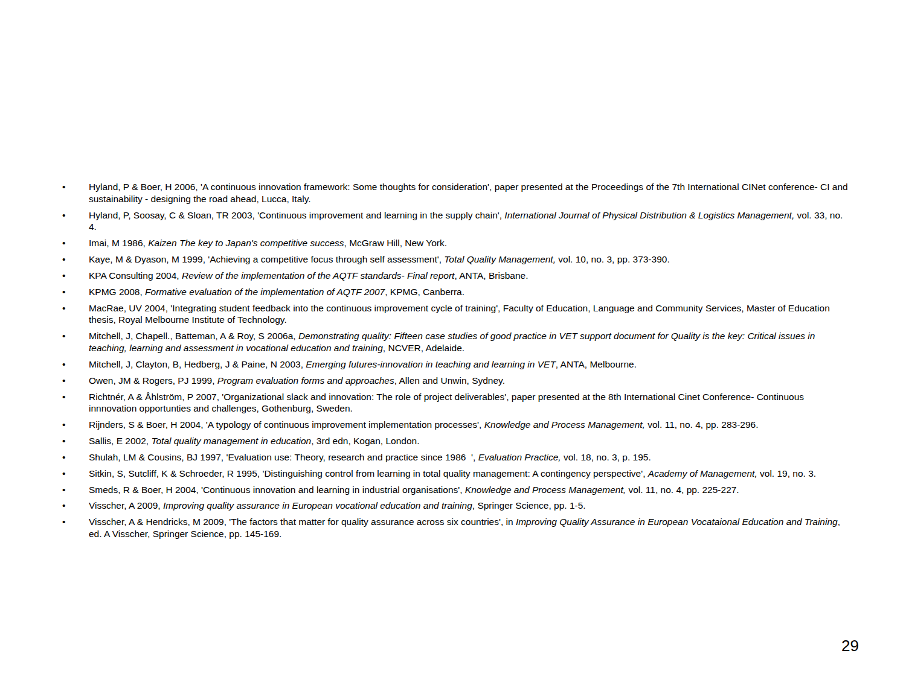Hyland, P & Boer, H 2006, 'A continuous innovation framework: Some thoughts for consideration', paper presented at the Proceedings of the 7th International CINet conference- CI and sustainability - designing the road ahead, Lucca, Italy.
Hyland, P, Soosay, C & Sloan, TR 2003, 'Continuous improvement and learning in the supply chain', International Journal of Physical Distribution & Logistics Management, vol. 33, no. 4.
Imai, M 1986, Kaizen The key to Japan's competitive success, McGraw Hill, New York.
Kaye, M & Dyason, M 1999, 'Achieving a competitive focus through self assessment', Total Quality Management, vol. 10, no. 3, pp. 373-390.
KPA Consulting 2004, Review of the implementation of the AQTF standards- Final report, ANTA, Brisbane.
KPMG 2008, Formative evaluation of the implementation of AQTF 2007, KPMG, Canberra.
MacRae, UV 2004, 'Integrating student feedback into the continuous improvement cycle of training', Faculty of Education, Language and Community Services, Master of Education thesis, Royal Melbourne Institute of Technology.
Mitchell, J, Chapell., Batteman, A & Roy, S 2006a, Demonstrating quality: Fifteen case studies of good practice in VET support document for Quality is the key: Critical issues in teaching, learning and assessment in vocational education and training, NCVER, Adelaide.
Mitchell, J, Clayton, B, Hedberg, J & Paine, N 2003, Emerging futures-innovation in teaching and learning in VET, ANTA, Melbourne.
Owen, JM & Rogers, PJ 1999, Program evaluation forms and approaches, Allen and Unwin, Sydney.
Richtnér, A & Åhlström, P 2007, 'Organizational slack and innovation: The role of project deliverables', paper presented at the 8th International Cinet Conference- Continuous innnovation opportunties and challenges, Gothenburg, Sweden.
Rijnders, S & Boer, H 2004, 'A typology of continuous improvement implementation processes', Knowledge and Process Management, vol. 11, no. 4, pp. 283-296.
Sallis, E 2002, Total quality management in education, 3rd edn, Kogan, London.
Shulah, LM & Cousins, BJ 1997, 'Evaluation use: Theory, research and practice since 1986 ', Evaluation Practice, vol. 18, no. 3, p. 195.
Sitkin, S, Sutcliff, K & Schroeder, R 1995, 'Distinguishing control from learning in total quality management: A contingency perspective', Academy of Management, vol. 19, no. 3.
Smeds, R & Boer, H 2004, 'Continuous innovation and learning in industrial organisations', Knowledge and Process Management, vol. 11, no. 4, pp. 225-227.
Visscher, A 2009, Improving quality assurance in European vocational education and training, Springer Science, pp. 1-5.
Visscher, A & Hendricks, M 2009, 'The factors that matter for quality assurance across six countries', in Improving Quality Assurance in European Vocataional Education and Training, ed. A Visscher, Springer Science, pp. 145-169.
29